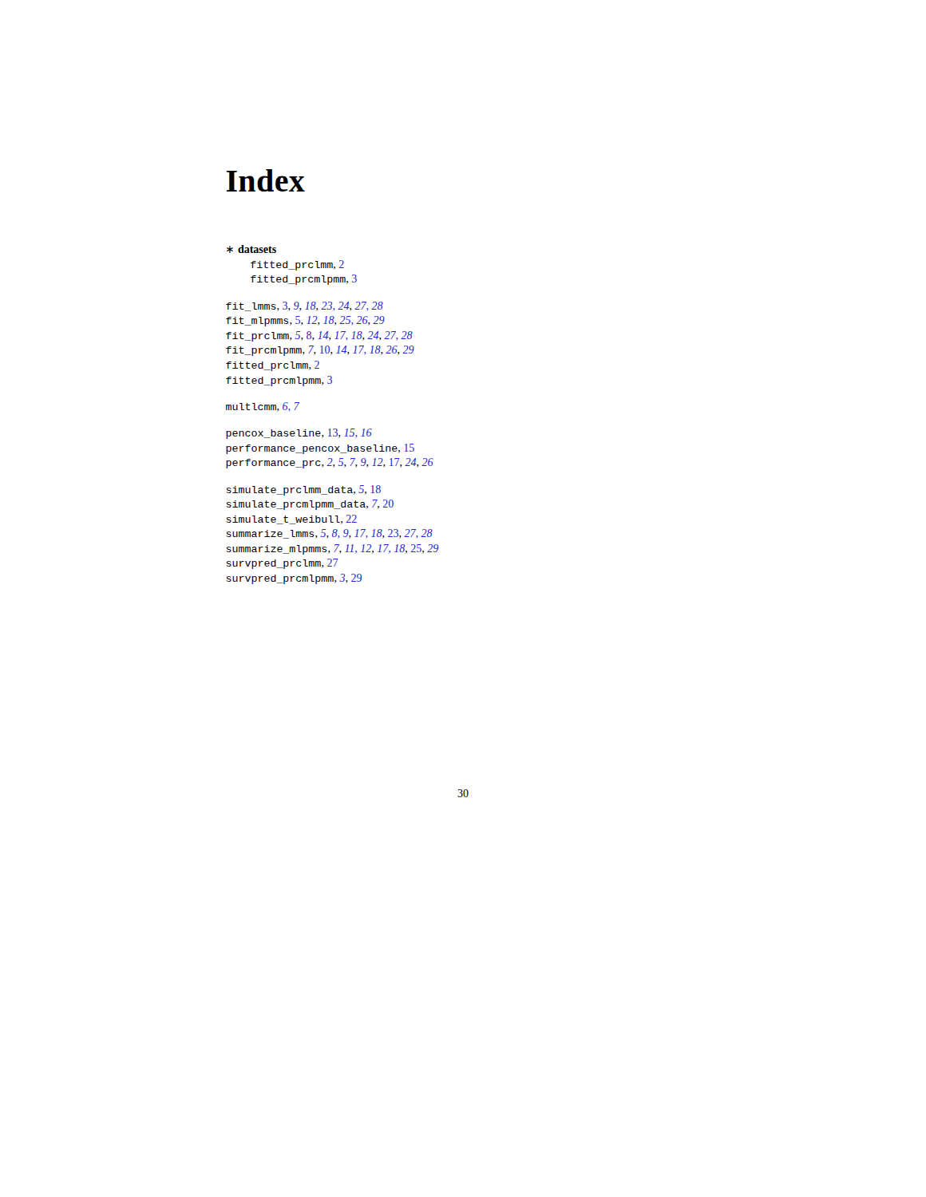Index
∗ datasets
fitted_prclmm, 2
fitted_prcmlpmm, 3
fit_lmms, 3, 9, 18, 23, 24, 27, 28
fit_mlpmms, 5, 12, 18, 25, 26, 29
fit_prclmm, 5, 8, 14, 17, 18, 24, 27, 28
fit_prcmlpmm, 7, 10, 14, 17, 18, 26, 29
fitted_prclmm, 2
fitted_prcmlpmm, 3
multlcmm, 6, 7
pencox_baseline, 13, 15, 16
performance_pencox_baseline, 15
performance_prc, 2, 5, 7, 9, 12, 17, 24, 26
simulate_prclmm_data, 5, 18
simulate_prcmlpmm_data, 7, 20
simulate_t_weibull, 22
summarize_lmms, 5, 8, 9, 17, 18, 23, 27, 28
summarize_mlpmms, 7, 11, 12, 17, 18, 25, 29
survpred_prclmm, 27
survpred_prcmlpmm, 3, 29
30